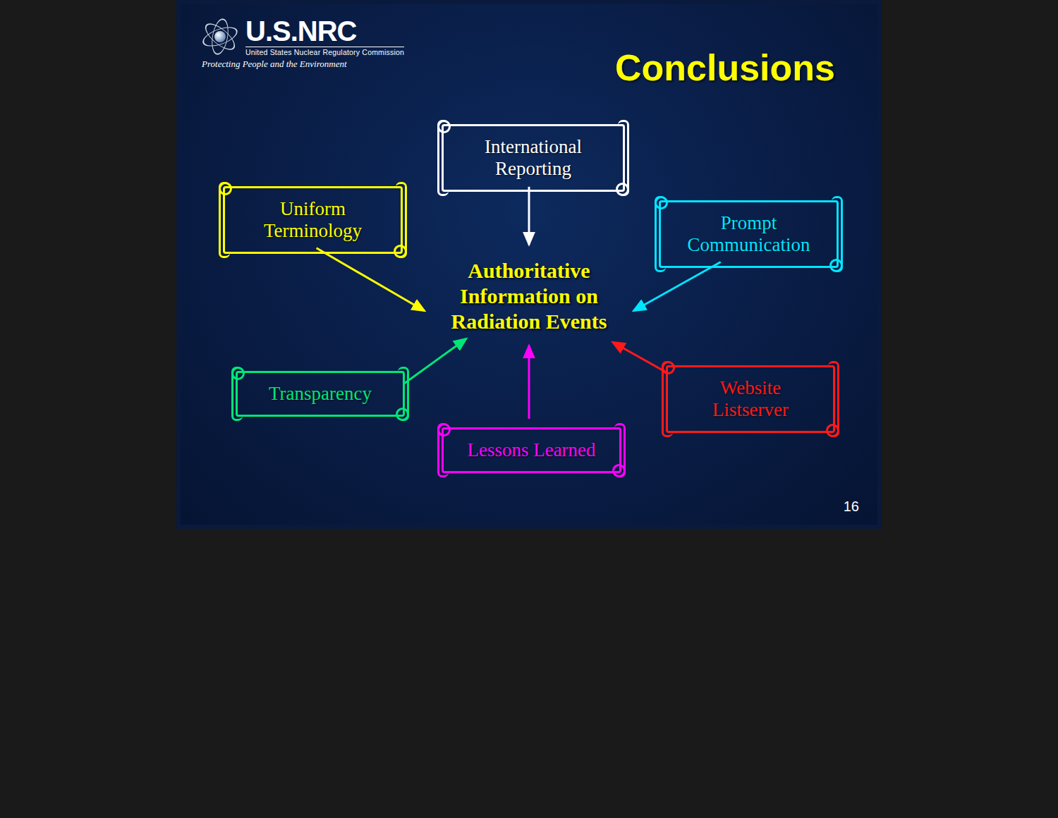U.S.NRC
United States Nuclear Regulatory Commission
Protecting People and the Environment
Conclusions
International
Reporting
Uniform
Terminology
Prompt
Communication
Transparency
Lessons Learned
Website
Listserver
Authoritative
Information on
Radiation Events
16